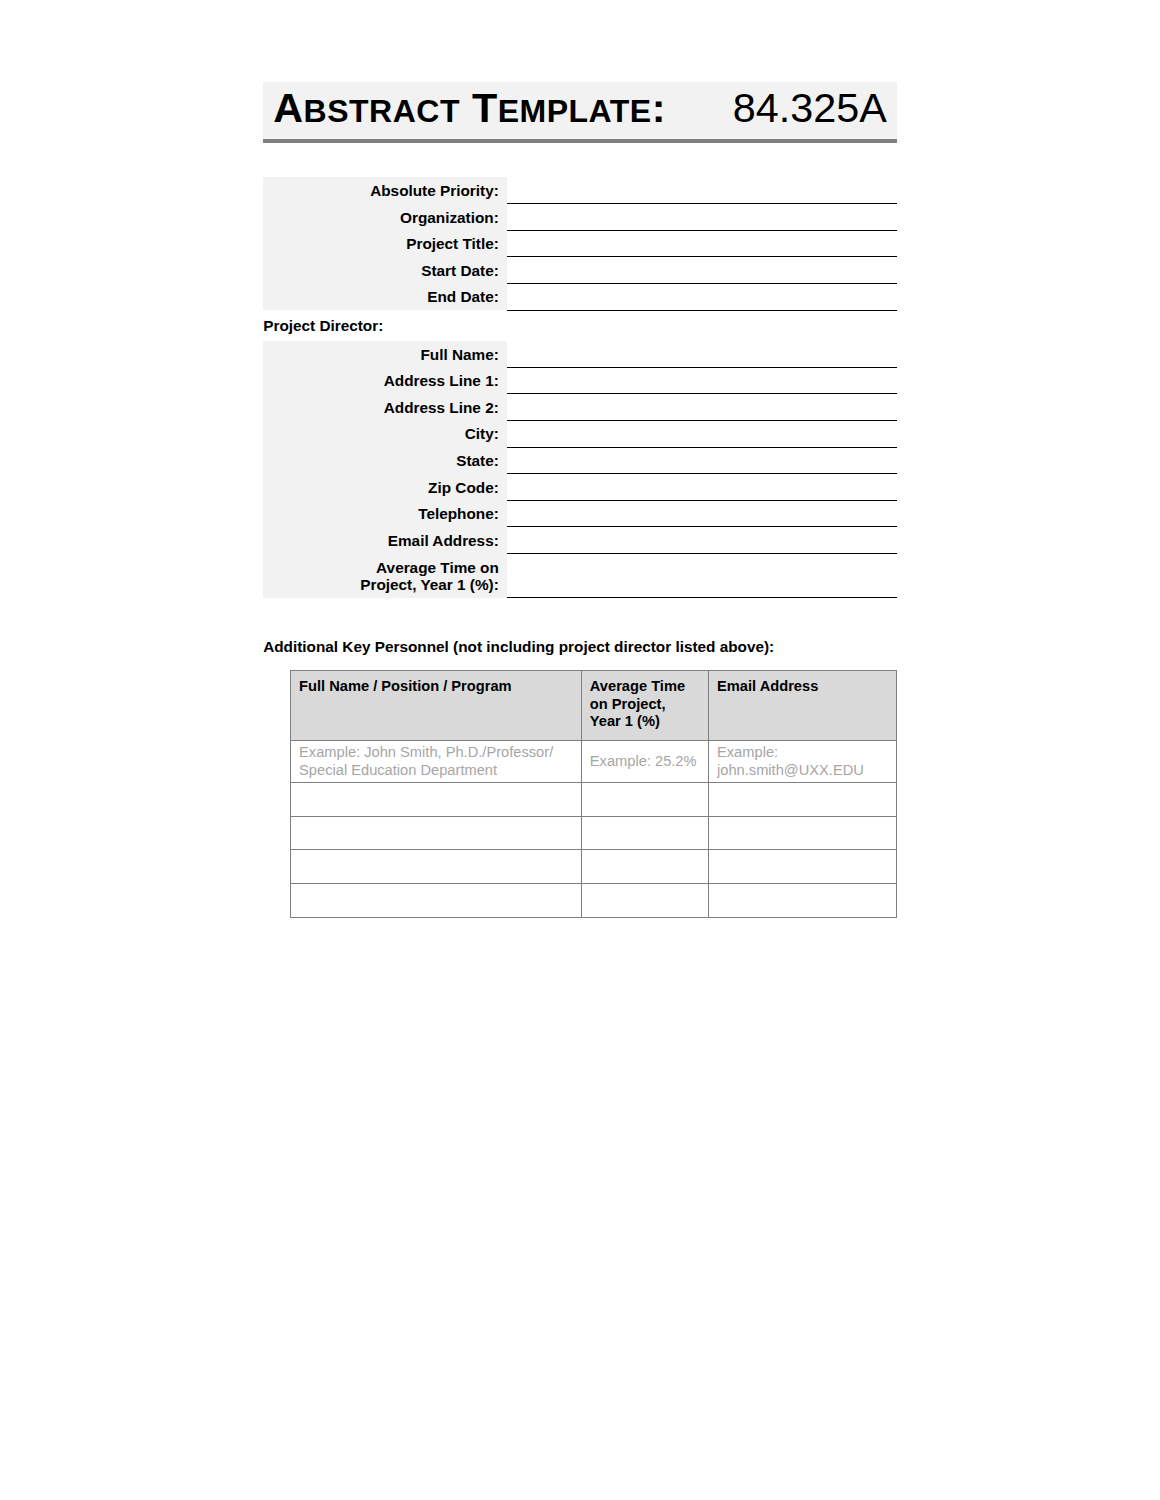ABSTRACT TEMPLATE:
84.325A
| Absolute Priority: | |
| Organization: | |
| Project Title: | |
| Start Date: | |
| End Date: | |
Project Director:
| Full Name: | |
| Address Line 1: | |
| Address Line 2: | |
| City: | |
| State: | |
| Zip Code: | |
| Telephone: | |
| Email Address: | |
| Average Time on Project, Year 1 (%): | |
Additional Key Personnel (not including project director listed above):
| Full Name / Position / Program | Average Time on Project, Year 1 (%) | Email Address |
| --- | --- | --- |
| Example: John Smith, Ph.D./Professor/ Special Education Department | Example: 25.2% | Example: john.smith@UXX.EDU |